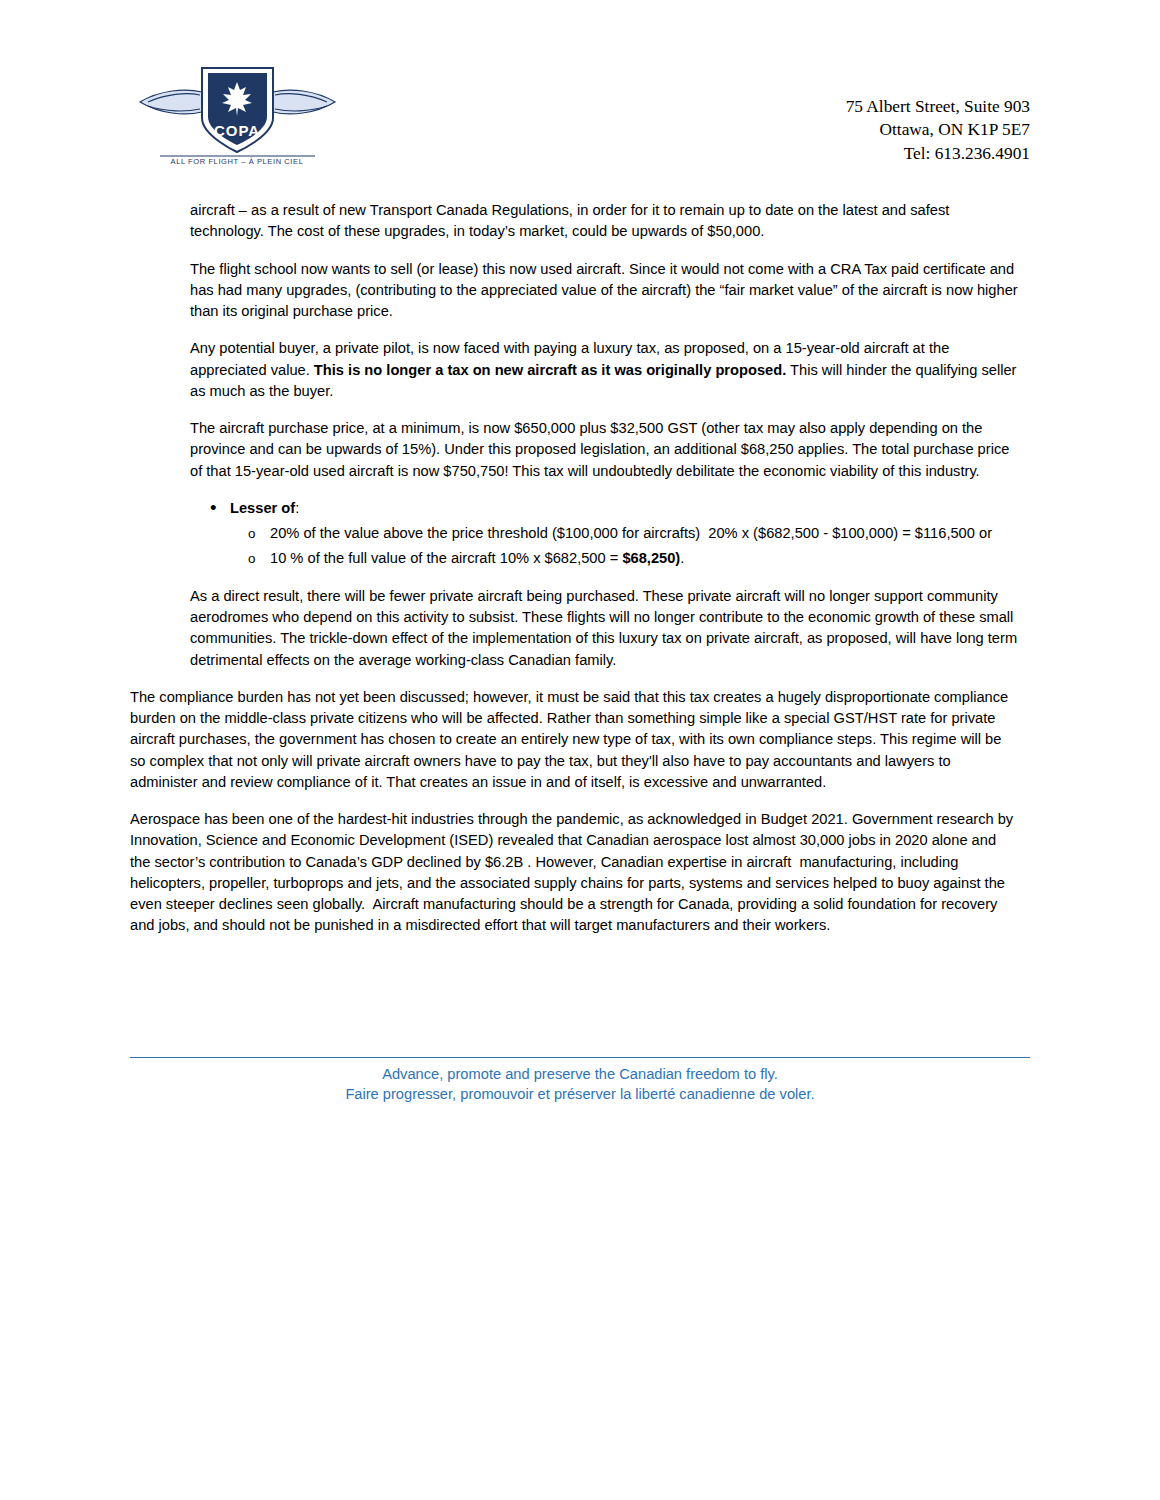COPA ALL FOR FLIGHT – À PLEIN CIEL
75 Albert Street, Suite 903
Ottawa, ON K1P 5E7
Tel: 613.236.4901
aircraft – as a result of new Transport Canada Regulations, in order for it to remain up to date on the latest and safest technology. The cost of these upgrades, in today’s market, could be upwards of $50,000.
The flight school now wants to sell (or lease) this now used aircraft. Since it would not come with a CRA Tax paid certificate and has had many upgrades, (contributing to the appreciated value of the aircraft) the “fair market value” of the aircraft is now higher than its original purchase price.
Any potential buyer, a private pilot, is now faced with paying a luxury tax, as proposed, on a 15-year-old aircraft at the appreciated value. This is no longer a tax on new aircraft as it was originally proposed. This will hinder the qualifying seller as much as the buyer.
The aircraft purchase price, at a minimum, is now $650,000 plus $32,500 GST (other tax may also apply depending on the province and can be upwards of 15%). Under this proposed legislation, an additional $68,250 applies. The total purchase price of that 15-year-old used aircraft is now $750,750! This tax will undoubtedly debilitate the economic viability of this industry.
Lesser of:
20% of the value above the price threshold ($100,000 for aircrafts) 20% x ($682,500 - $100,000) = $116,500 or
10 % of the full value of the aircraft 10% x $682,500 = $68,250).
As a direct result, there will be fewer private aircraft being purchased. These private aircraft will no longer support community aerodromes who depend on this activity to subsist. These flights will no longer contribute to the economic growth of these small communities. The trickle-down effect of the implementation of this luxury tax on private aircraft, as proposed, will have long term detrimental effects on the average working-class Canadian family.
The compliance burden has not yet been discussed; however, it must be said that this tax creates a hugely disproportionate compliance burden on the middle-class private citizens who will be affected. Rather than something simple like a special GST/HST rate for private aircraft purchases, the government has chosen to create an entirely new type of tax, with its own compliance steps. This regime will be so complex that not only will private aircraft owners have to pay the tax, but they'll also have to pay accountants and lawyers to administer and review compliance of it. That creates an issue in and of itself, is excessive and unwarranted.
Aerospace has been one of the hardest-hit industries through the pandemic, as acknowledged in Budget 2021. Government research by Innovation, Science and Economic Development (ISED) revealed that Canadian aerospace lost almost 30,000 jobs in 2020 alone and the sector’s contribution to Canada’s GDP declined by $6.2B . However, Canadian expertise in aircraft manufacturing, including helicopters, propeller, turboprops and jets, and the associated supply chains for parts, systems and services helped to buoy against the even steeper declines seen globally. Aircraft manufacturing should be a strength for Canada, providing a solid foundation for recovery and jobs, and should not be punished in a misdirected effort that will target manufacturers and their workers.
Advance, promote and preserve the Canadian freedom to fly. Faire progresser, promouvoir et préserver la liberté canadienne de voler.